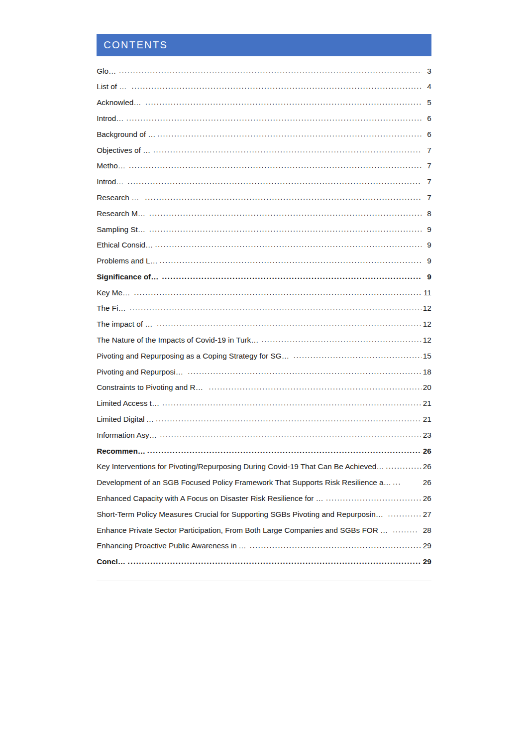Contents
Glossary........................................................................................................................................................... 3
List of Figures................................................................................................................................................... 4
Acknowledgements......................................................................................................................................... 5
Introduction.................................................................................................................................................... 6
Background of the Study.................................................................................................................................... 6
Objectives of the study..................................................................................................................................... 7
Methodology................................................................................................................................................... 7
Introduction............................................................................................................................................. 7
Research Purpose.................................................................................................................................... 7
Research Methods......................................................................................................................... 8
Sampling Strategies................................................................................................................................. 9
Ethical Considerations.............................................................................................................................. 9
Problems and Limitations................................................................................................................................. 9
Significance of the study.................................................................................................................................. 9
Key Messages.............................................................................................................................................. 11
The Findings................................................................................................................................................. 12
The impact of Covid-19.............................................................................................................................. 12
The Nature of the Impacts of Covid-19 in Turkana and Kwale....................................................................... 12
Pivoting and Repurposing as a Coping Strategy for SGB Sustainability....................................................... 15
Pivoting and Repurposing Needs....................................................................................................... 18
Constraints to Pivoting and Repurposing............................................................................................. 20
Limited Access to Credit..................................................................................................................... 21
Limited Digital Access......................................................................................................................... 21
Information Asymmetry..................................................................................................................... 23
Recommendations....................................................................................................................................... 26
Key Interventions for Pivoting/Repurposing During Covid-19 That Can Be Achieved Short Term.............. 26
Development of an SGB Focused Policy Framework That Supports Risk Resilience and Disaster Preparedness... 26
Enhanced Capacity with A Focus on Disaster Risk Resilience for SGB Risk Resilience........................................... 26
Short-Term Policy Measures Crucial for Supporting SGBs Pivoting and Repurposing to Manufacturing.............. 27
Enhance Private Sector Participation, From Both Large Companies and SGBs FOR RECOVERY INITIATIVES......... 28
Enhancing Proactive Public Awareness in Access to Finance.................................................................................. 29
Conclusion.................................................................................................................................................. 29